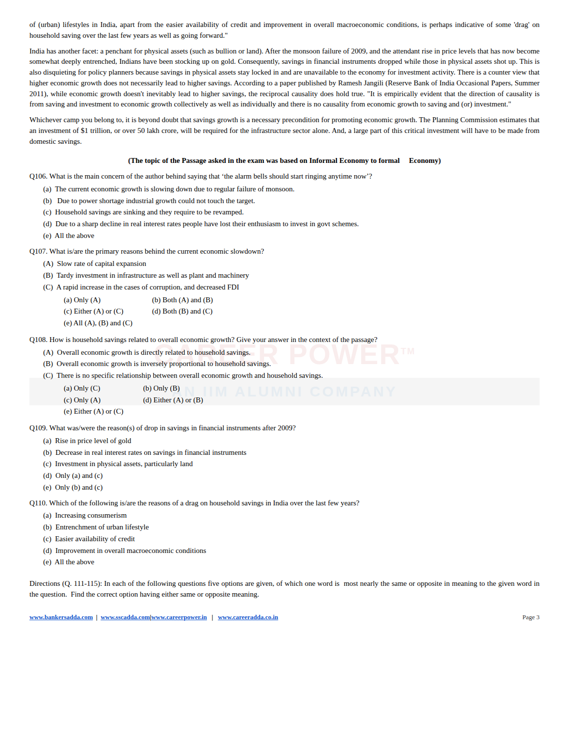CAREER POWERTM
AN IIM ALUMNI COMPANY
of (urban) lifestyles in India, apart from the easier availability of credit and improvement in overall macroeconomic conditions, is perhaps indicative of some 'drag' on household saving over the last few years as well as going forward."
India has another facet: a penchant for physical assets (such as bullion or land). After the monsoon failure of 2009, and the attendant rise in price levels that has now become somewhat deeply entrenched, Indians have been stocking up on gold. Consequently, savings in financial instruments dropped while those in physical assets shot up. This is also disquieting for policy planners because savings in physical assets stay locked in and are unavailable to the economy for investment activity. There is a counter view that higher economic growth does not necessarily lead to higher savings. According to a paper published by Ramesh Jangili (Reserve Bank of India Occasional Papers, Summer 2011), while economic growth doesn't inevitably lead to higher savings, the reciprocal causality does hold true. "It is empirically evident that the direction of causality is from saving and investment to economic growth collectively as well as individually and there is no causality from economic growth to saving and (or) investment."
Whichever camp you belong to, it is beyond doubt that savings growth is a necessary precondition for promoting economic growth. The Planning Commission estimates that an investment of $1 trillion, or over 50 lakh crore, will be required for the infrastructure sector alone. And, a large part of this critical investment will have to be made from domestic savings.
(The topic of the Passage asked in the exam was based on Informal Economy to formal Economy)
Q106. What is the main concern of the author behind saying that ‘the alarm bells should start ringing anytime now’?
(a) The current economic growth is slowing down due to regular failure of monsoon.
(b) Due to power shortage industrial growth could not touch the target.
(c) Household savings are sinking and they require to be revamped.
(d) Due to a sharp decline in real interest rates people have lost their enthusiasm to invest in govt schemes.
(e) All the above
Q107. What is/are the primary reasons behind the current economic slowdown?
(A) Slow rate of capital expansion
(B) Tardy investment in infrastructure as well as plant and machinery
(C) A rapid increase in the cases of corruption, and decreased FDI
| (a) Only (A) | (b) Both (A) and (B) |
| (c) Either (A) or (C) | (d) Both (B) and (C) |
| (e) All (A), (B) and (C) | |
Q108. How is household savings related to overall economic growth? Give your answer in the context of the passage?
(A) Overall economic growth is directly related to household savings.
(B) Overall economic growth is inversely proportional to household savings.
(C) There is no specific relationship between overall economic growth and household savings.
| (a) Only (C) | (b) Only (B) |
| (c) Only (A) | (d) Either (A) or (B) |
| (e) Either (A) or (C) | |
Q109. What was/were the reason(s) of drop in savings in financial instruments after 2009?
(a) Rise in price level of gold
(b) Decrease in real interest rates on savings in financial instruments
(c) Investment in physical assets, particularly land
(d) Only (a) and (c)
(e) Only (b) and (c)
Q110. Which of the following is/are the reasons of a drag on household savings in India over the last few years?
(a) Increasing consumerism
(b) Entrenchment of urban lifestyle
(c) Easier availability of credit
(d) Improvement in overall macroeconomic conditions
(e) All the above
Directions (Q. 111-115): In each of the following questions five options are given, of which one word is most nearly the same or opposite in meaning to the given word in the question. Find the correct option having either same or opposite meaning.
www.bankersadda.com | www.sscadda.com|www.careerpower.in | www.careeradda.co.in
Page 3